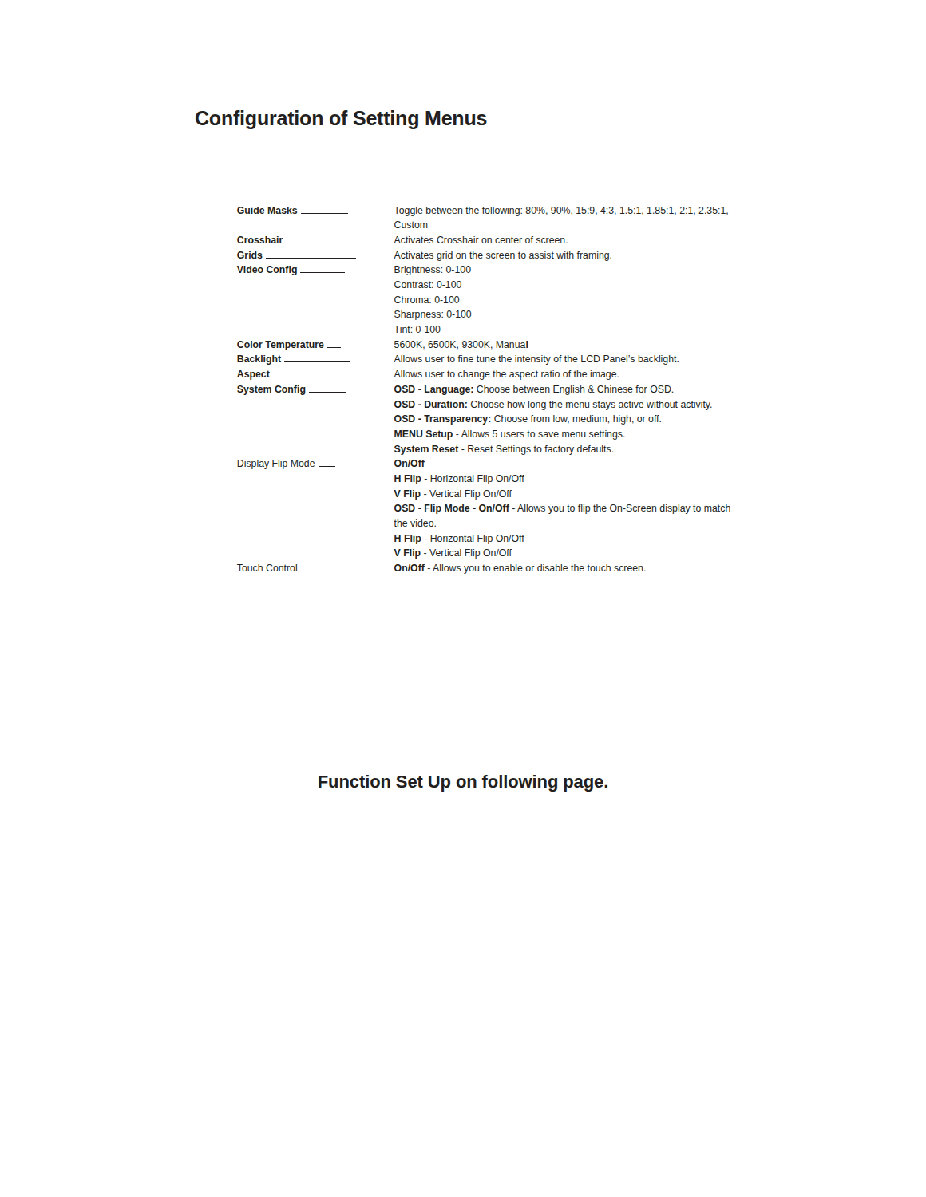Configuration of Setting Menus
| Guide Masks | Toggle between the following: 80%, 90%, 15:9, 4:3, 1.5:1, 1.85:1, 2:1, 2.35:1, Custom |
| Crosshair | Activates Crosshair on center of screen. |
| Grids | Activates grid on the screen to assist with framing. |
| Video Config | Brightness: 0-100 Contrast: 0-100 Chroma: 0-100 Sharpness: 0-100 Tint: 0-100 |
| Color Temperature | 5600K, 6500K, 9300K, Manua l |
| Backlight | Allows user to fine tune the intensity of the LCD Panel’s backlight. |
| Aspect | Allows user to change the aspect ratio of the image. |
| System Config | OSD - Language: Choose between English & Chinese for OSD. OSD - Duration: Choose how long the menu stays active without activity. OSD - Transparency: Choose from low, medium, high, or off. MENU Setup - Allows 5 users to save menu settings. System Reset - Reset Settings to factory defaults. |
| Display Flip Mode | On/Off H Flip - Horizontal Flip On/Off V Flip - Vertical Flip On/Off OSD - Flip Mode - On/Off - Allows you to flip the On-Screen display to match the video. H Flip - Horizontal Flip On/Off V Flip - Vertical Flip On/Off |
| Touch Control | On/Off - Allows you to enable or disable the touch screen. |
Function Set Up on following page.